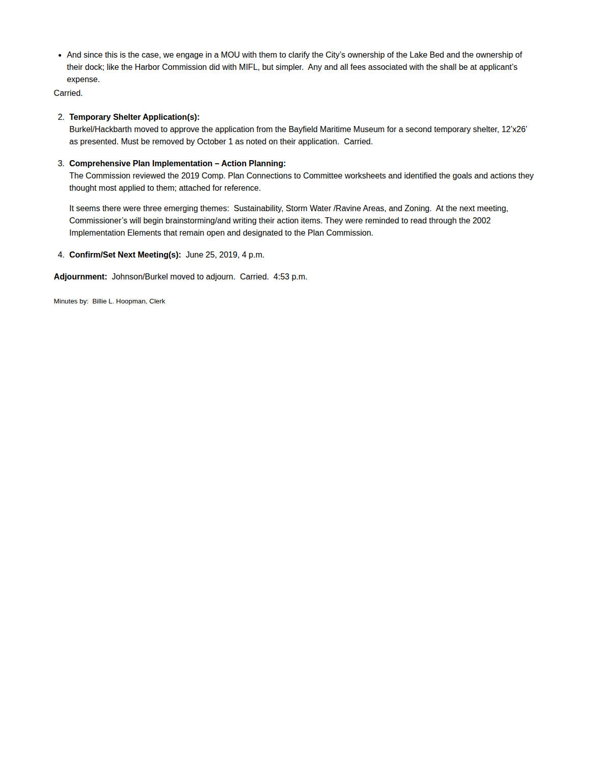And since this is the case, we engage in a MOU with them to clarify the City’s ownership of the Lake Bed and the ownership of their dock; like the Harbor Commission did with MIFL, but simpler. Any and all fees associated with the shall be at applicant’s expense.
Carried.
Temporary Shelter Application(s):
Burkel/Hackbarth moved to approve the application from the Bayfield Maritime Museum for a second temporary shelter, 12’x26’ as presented. Must be removed by October 1 as noted on their application. Carried.
Comprehensive Plan Implementation – Action Planning:
The Commission reviewed the 2019 Comp. Plan Connections to Committee worksheets and identified the goals and actions they thought most applied to them; attached for reference.
It seems there were three emerging themes: Sustainability, Storm Water /Ravine Areas, and Zoning. At the next meeting, Commissioner’s will begin brainstorming/and writing their action items. They were reminded to read through the 2002 Implementation Elements that remain open and designated to the Plan Commission.
Confirm/Set Next Meeting(s): June 25, 2019, 4 p.m.
Adjournment: Johnson/Burkel moved to adjourn. Carried. 4:53 p.m.
Minutes by: Billie L. Hoopman, Clerk